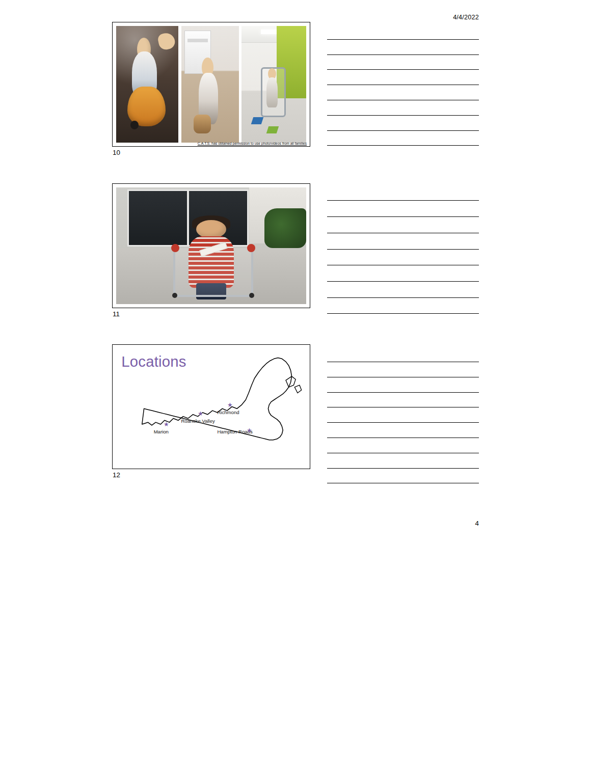4/4/2022
C.A.T.S. has obtained permission to use photo/videos from all families
10
11
Locations
★ Richmond ★ Roanoke Valley ★ Marion Hampton Roads ★
12
4